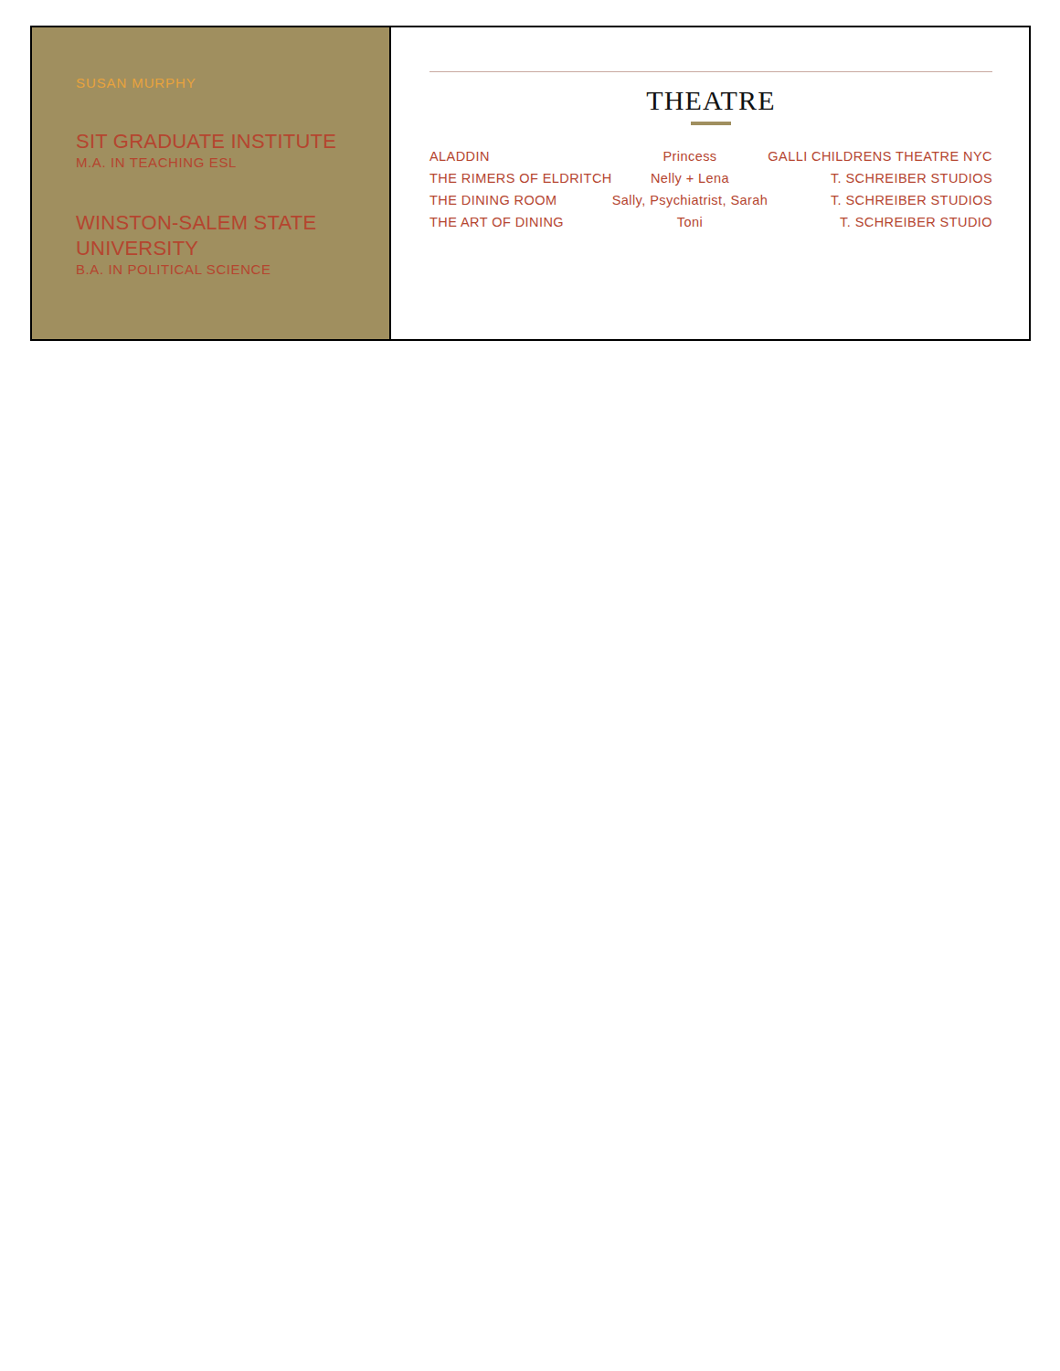SUSAN MURPHY
SIT GRADUATE INSTITUTE
M.A. IN TEACHING ESL
WINSTON-SALEM STATE UNIVERSITY
B.A. IN POLITICAL SCIENCE
THEATRE
| Aladdin | Princess | Galli Childrens Theatre NYC |
| The Rimers of Eldritch | Nelly + Lena | T. Schreiber Studios |
| The Dining Room | Sally, Psychiatrist, Sarah | T. Schreiber Studios |
| The Art of Dining | Toni | T. Schreiber Studio |